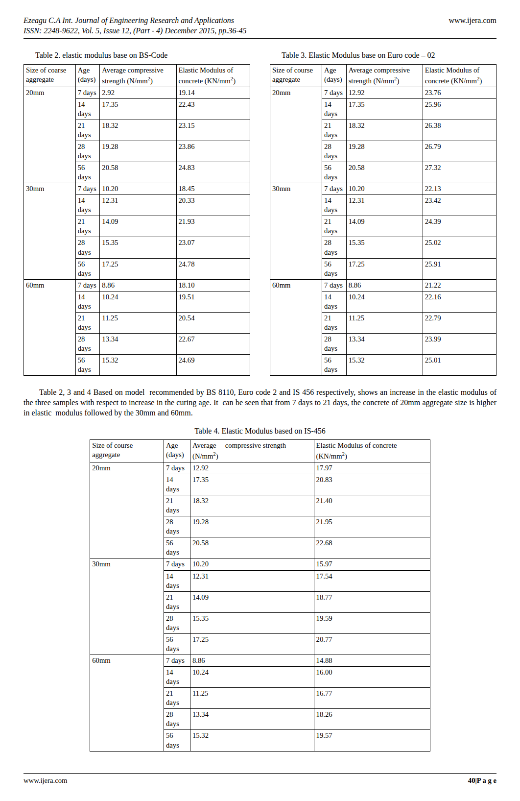Ezeagu C.A Int. Journal of Engineering Research and Applications
ISSN: 2248-9622, Vol. 5, Issue 12, (Part - 4) December 2015, pp.36-45
www.ijera.com
Table 2. elastic modulus base on BS-Code
| Size of coarse aggregate | Age (days) | Average compressive strength (N/mm 2 ) | Elastic Modulus of concrete (KN/mm 2 ) |
| --- | --- | --- | --- |
| 20mm | 7 days | 2.92 | 19.14 |
| 14 days | 17.35 | 22.43 |
| 21 days | 18.32 | 23.15 |
| 28 days | 19.28 | 23.86 |
| 56 days | 20.58 | 24.83 |
| 30mm | 7 days | 10.20 | 18.45 |
| 14 days | 12.31 | 20.33 |
| 21 days | 14.09 | 21.93 |
| 28 days | 15.35 | 23.07 |
| 56 days | 17.25 | 24.78 |
| 60mm | 7 days | 8.86 | 18.10 |
| 14 days | 10.24 | 19.51 |
| 21 days | 11.25 | 20.54 |
| 28 days | 13.34 | 22.67 |
| 56 days | 15.32 | 24.69 |
Table 3. Elastic Modulus base on Euro code – 02
| Size of course aggregate | Age (days) | Average compressive strength (N/mm 2 ) | Elastic Modulus of concrete (KN/mm 2 ) |
| --- | --- | --- | --- |
| 20mm | 7 days | 12.92 | 23.76 |
| 14 days | 17.35 | 25.96 |
| 21 days | 18.32 | 26.38 |
| 28 days | 19.28 | 26.79 |
| 56 days | 20.58 | 27.32 |
| 30mm | 7 days | 10.20 | 22.13 |
| 14 days | 12.31 | 23.42 |
| 21 days | 14.09 | 24.39 |
| 28 days | 15.35 | 25.02 |
| 56 days | 17.25 | 25.91 |
| 60mm | 7 days | 8.86 | 21.22 |
| 14 days | 10.24 | 22.16 |
| 21 days | 11.25 | 22.79 |
| 28 days | 13.34 | 23.99 |
| 56 days | 15.32 | 25.01 |
Table 2, 3 and 4 Based on model recommended by BS 8110, Euro code 2 and IS 456 respectively, shows an increase in the elastic modulus of the three samples with respect to increase in the curing age. It can be seen that from 7 days to 21 days, the concrete of 20mm aggregate size is higher in elastic modulus followed by the 30mm and 60mm.
Table 4. Elastic Modulus based on IS-456
| Size of course aggregate | Age (days) | Average compressive strength (N/mm 2 ) | Elastic Modulus of concrete (KN/mm 2 ) |
| --- | --- | --- | --- |
| 20mm | 7 days | 12.92 | 17.97 |
| 14 days | 17.35 | 20.83 |
| 21 days | 18.32 | 21.40 |
| 28 days | 19.28 | 21.95 |
| 56 days | 20.58 | 22.68 |
| 30mm | 7 days | 10.20 | 15.97 |
| 14 days | 12.31 | 17.54 |
| 21 days | 14.09 | 18.77 |
| 28 days | 15.35 | 19.59 |
| 56 days | 17.25 | 20.77 |
| 60mm | 7 days | 8.86 | 14.88 |
| 14 days | 10.24 | 16.00 |
| 21 days | 11.25 | 16.77 |
| 28 days | 13.34 | 18.26 |
| 56 days | 15.32 | 19.57 |
www.ijera.com
40|P a g e